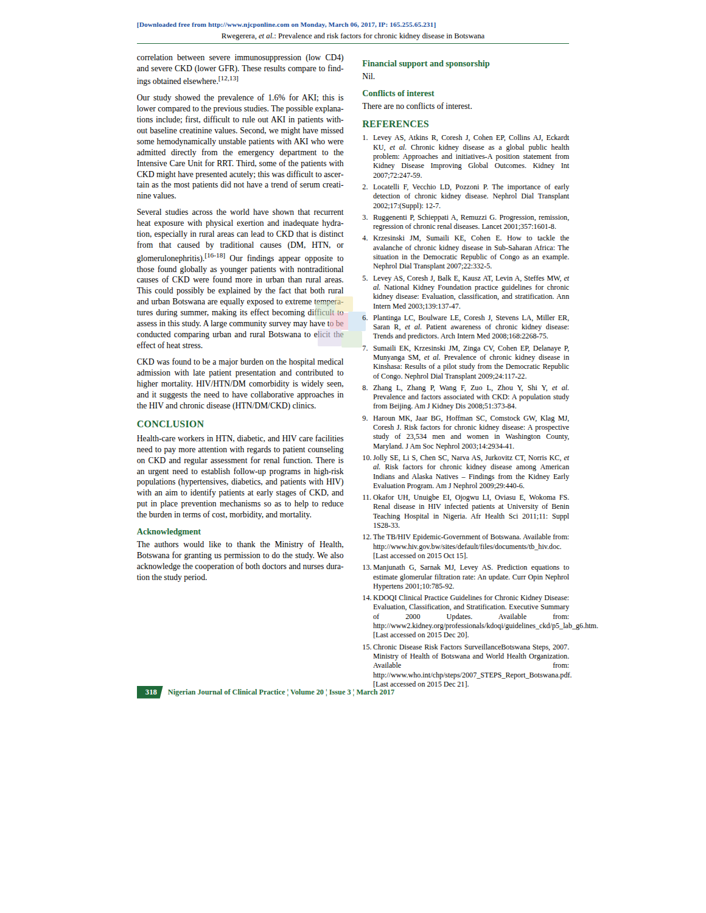[Downloaded free from http://www.njcponline.com on Monday, March 06, 2017, IP: 165.255.65.231]
Rwegerera, et al.: Prevalence and risk factors for chronic kidney disease in Botswana
correlation between severe immunosuppression (low CD4) and severe CKD (lower GFR). These results compare to findings obtained elsewhere.[12,13]
Our study showed the prevalence of 1.6% for AKI; this is lower compared to the previous studies. The possible explanations include; first, difficult to rule out AKI in patients without baseline creatinine values. Second, we might have missed some hemodynamically unstable patients with AKI who were admitted directly from the emergency department to the Intensive Care Unit for RRT. Third, some of the patients with CKD might have presented acutely; this was difficult to ascertain as the most patients did not have a trend of serum creatinine values.
Several studies across the world have shown that recurrent heat exposure with physical exertion and inadequate hydration, especially in rural areas can lead to CKD that is distinct from that caused by traditional causes (DM, HTN, or glomerulonephritis).[16-18] Our findings appear opposite to those found globally as younger patients with nontraditional causes of CKD were found more in urban than rural areas. This could possibly be explained by the fact that both rural and urban Botswana are equally exposed to extreme temperatures during summer, making its effect becoming difficult to assess in this study. A large community survey may have to be conducted comparing urban and rural Botswana to elicit the effect of heat stress.
CKD was found to be a major burden on the hospital medical admission with late patient presentation and contributed to higher mortality. HIV/HTN/DM comorbidity is widely seen, and it suggests the need to have collaborative approaches in the HIV and chronic disease (HTN/DM/CKD) clinics.
Conclusion
Health-care workers in HTN, diabetic, and HIV care facilities need to pay more attention with regards to patient counseling on CKD and regular assessment for renal function. There is an urgent need to establish follow-up programs in high-risk populations (hypertensives, diabetics, and patients with HIV) with an aim to identify patients at early stages of CKD, and put in place prevention mechanisms so as to help to reduce the burden in terms of cost, morbidity, and mortality.
Acknowledgment
The authors would like to thank the Ministry of Health, Botswana for granting us permission to do the study. We also acknowledge the cooperation of both doctors and nurses duration the study period.
Financial support and sponsorship
Nil.
Conflicts of interest
There are no conflicts of interest.
References
Levey AS, Atkins R, Coresh J, Cohen EP, Collins AJ, Eckardt KU, et al. Chronic kidney disease as a global public health problem: Approaches and initiatives-A position statement from Kidney Disease Improving Global Outcomes. Kidney Int 2007;72:247-59.
Locatelli F, Vecchio LD, Pozzoni P. The importance of early detection of chronic kidney disease. Nephrol Dial Transplant 2002;17:(Suppl): 12-7.
Ruggenenti P, Schieppati A, Remuzzi G. Progression, remission, regression of chronic renal diseases. Lancet 2001;357:1601-8.
Krzesinski JM, Sumaili KE, Cohen E. How to tackle the avalanche of chronic kidney disease in Sub-Saharan Africa: The situation in the Democratic Republic of Congo as an example. Nephrol Dial Transplant 2007;22:332-5.
Levey AS, Coresh J, Balk E, Kausz AT, Levin A, Steffes MW, et al. National Kidney Foundation practice guidelines for chronic kidney disease: Evaluation, classification, and stratification. Ann Intern Med 2003;139:137-47.
Plantinga LC, Boulware LE, Coresh J, Stevens LA, Miller ER, Saran R, et al. Patient awareness of chronic kidney disease: Trends and predictors. Arch Intern Med 2008;168:2268-75.
Sumaili EK, Krzesinski JM, Zinga CV, Cohen EP, Delanaye P, Munyanga SM, et al. Prevalence of chronic kidney disease in Kinshasa: Results of a pilot study from the Democratic Republic of Congo. Nephrol Dial Transplant 2009;24:117-22.
Zhang L, Zhang P, Wang F, Zuo L, Zhou Y, Shi Y, et al. Prevalence and factors associated with CKD: A population study from Beijing. Am J Kidney Dis 2008;51:373-84.
Haroun MK, Jaar BG, Hoffman SC, Comstock GW, Klag MJ, Coresh J. Risk factors for chronic kidney disease: A prospective study of 23,534 men and women in Washington County, Maryland. J Am Soc Nephrol 2003;14:2934-41.
Jolly SE, Li S, Chen SC, Narva AS, Jurkovitz CT, Norris KC, et al. Risk factors for chronic kidney disease among American Indians and Alaska Natives – Findings from the Kidney Early Evaluation Program. Am J Nephrol 2009;29:440-6.
Okafor UH, Unuigbe EI, Ojogwu LI, Oviasu E, Wokoma FS. Renal disease in HIV infected patients at University of Benin Teaching Hospital in Nigeria. Afr Health Sci 2011;11: Suppl 1S28-33.
The TB/HIV Epidemic-Government of Botswana. Available from: http://www.hiv.gov.bw/sites/default/files/documents/tb_hiv.doc. [Last accessed on 2015 Oct 15].
Manjunath G, Sarnak MJ, Levey AS. Prediction equations to estimate glomerular filtration rate: An update. Curr Opin Nephrol Hypertens 2001;10:785-92.
KDOQI Clinical Practice Guidelines for Chronic Kidney Disease: Evaluation, Classification, and Stratification. Executive Summary of 2000 Updates. Available from: http://www2.kidney.org/professionals/kdoqi/guidelines_ckd/p5_lab_g6.htm. [Last accessed on 2015 Dec 20].
Chronic Disease Risk Factors SurveillanceBotswana Steps, 2007. Ministry of Health of Botswana and World Health Organization. Available from: http://www.who.int/chp/steps/2007_STEPS_Report_Botswana.pdf. [Last accessed on 2015 Dec 21].
318
Nigerian Journal of Clinical Practice ¦ Volume 20 ¦ Issue 3 ¦ March 2017